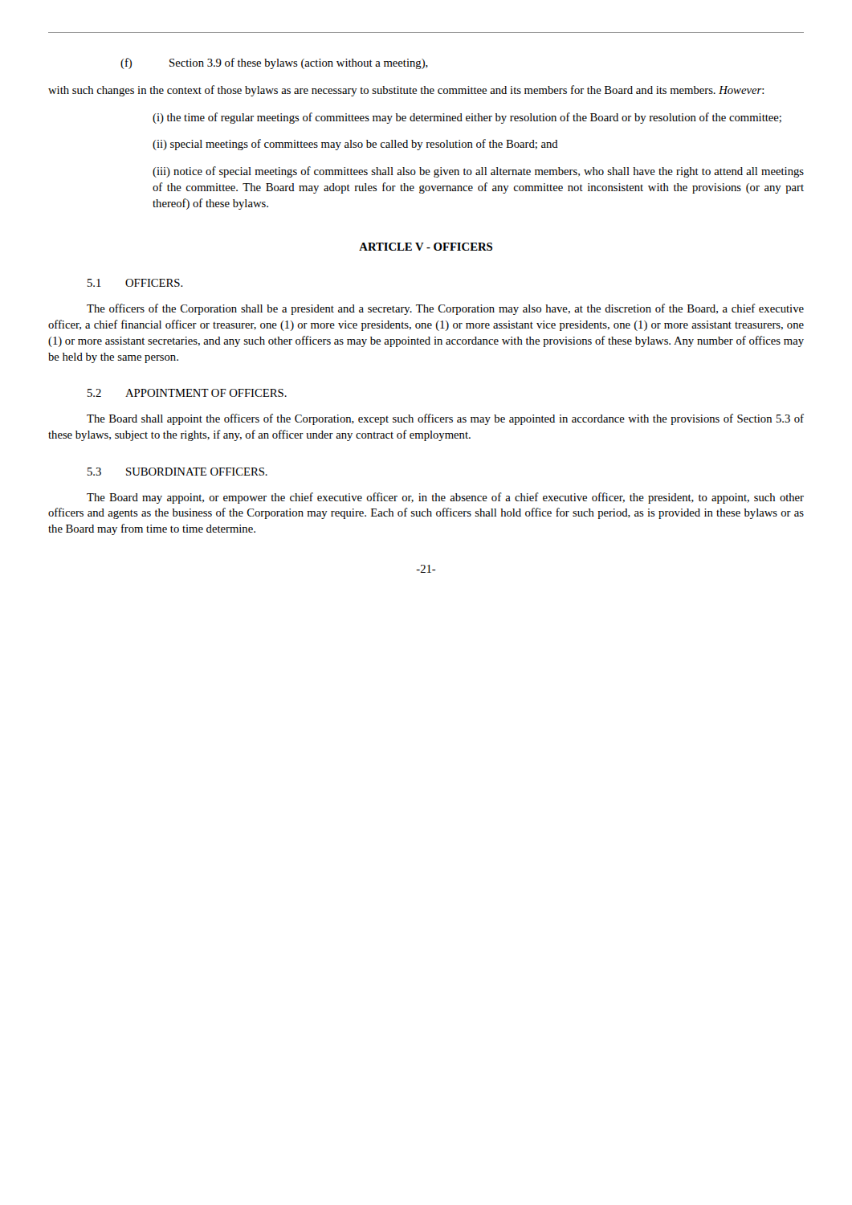(f) Section 3.9 of these bylaws (action without a meeting),
with such changes in the context of those bylaws as are necessary to substitute the committee and its members for the Board and its members. However:
(i) the time of regular meetings of committees may be determined either by resolution of the Board or by resolution of the committee;
(ii) special meetings of committees may also be called by resolution of the Board; and
(iii) notice of special meetings of committees shall also be given to all alternate members, who shall have the right to attend all meetings of the committee. The Board may adopt rules for the governance of any committee not inconsistent with the provisions (or any part thereof) of these bylaws.
ARTICLE V - OFFICERS
5.1 OFFICERS.
The officers of the Corporation shall be a president and a secretary. The Corporation may also have, at the discretion of the Board, a chief executive officer, a chief financial officer or treasurer, one (1) or more vice presidents, one (1) or more assistant vice presidents, one (1) or more assistant treasurers, one (1) or more assistant secretaries, and any such other officers as may be appointed in accordance with the provisions of these bylaws. Any number of offices may be held by the same person.
5.2 APPOINTMENT OF OFFICERS.
The Board shall appoint the officers of the Corporation, except such officers as may be appointed in accordance with the provisions of Section 5.3 of these bylaws, subject to the rights, if any, of an officer under any contract of employment.
5.3 SUBORDINATE OFFICERS.
The Board may appoint, or empower the chief executive officer or, in the absence of a chief executive officer, the president, to appoint, such other officers and agents as the business of the Corporation may require. Each of such officers shall hold office for such period, as is provided in these bylaws or as the Board may from time to time determine.
-21-